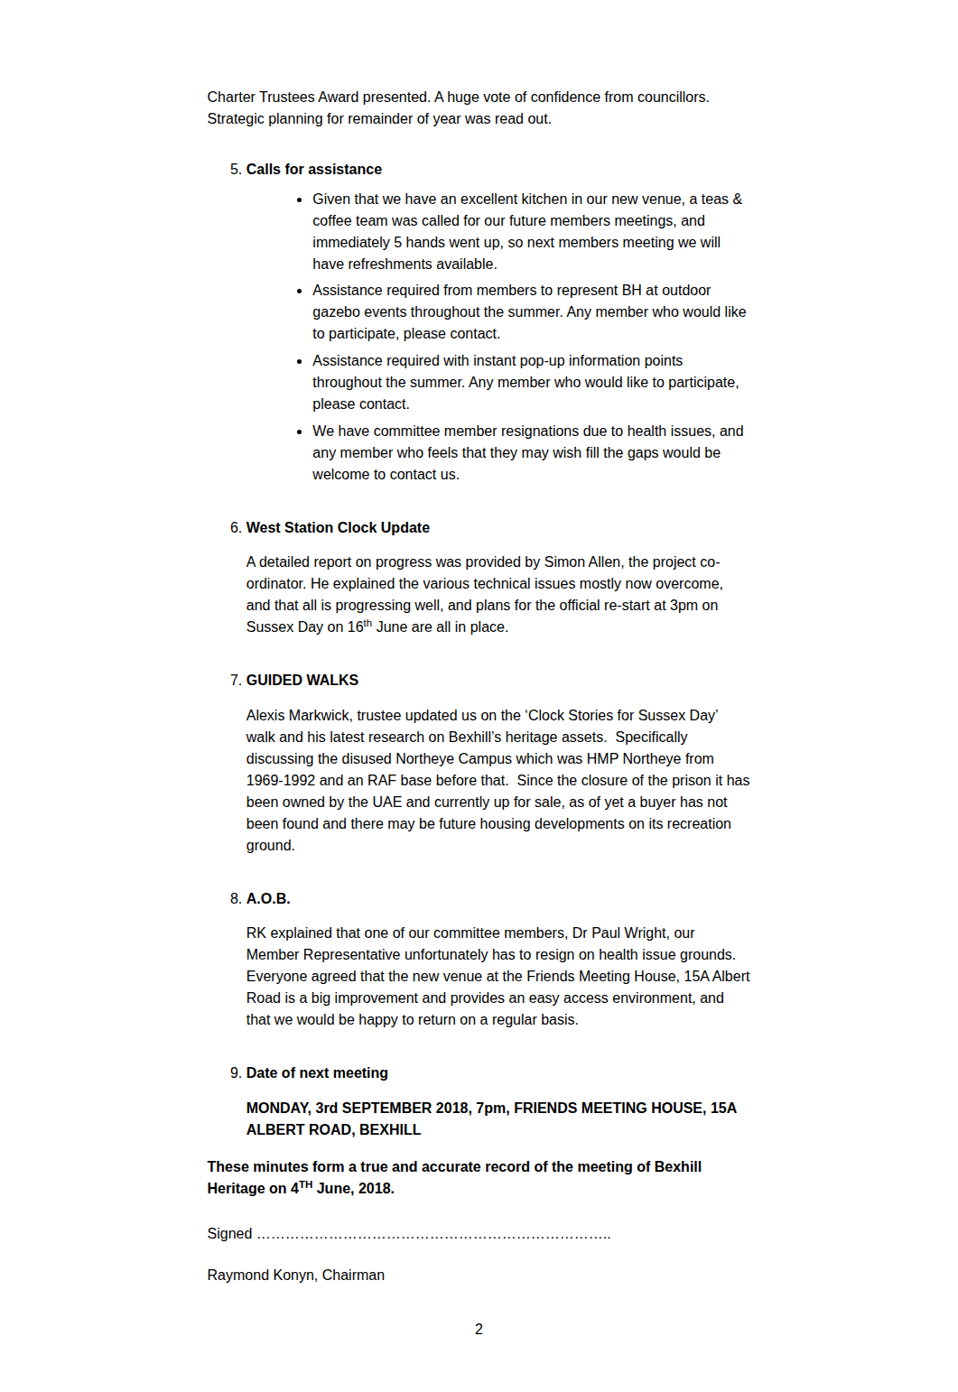Charter Trustees Award presented. A huge vote of confidence from councillors.
Strategic planning for remainder of year was read out.
Calls for assistance
Given that we have an excellent kitchen in our new venue, a teas & coffee team was called for our future members meetings, and immediately 5 hands went up, so next members meeting we will have refreshments available.
Assistance required from members to represent BH at outdoor gazebo events throughout the summer. Any member who would like to participate, please contact.
Assistance required with instant pop-up information points throughout the summer. Any member who would like to participate, please contact.
We have committee member resignations due to health issues, and any member who feels that they may wish fill the gaps would be welcome to contact us.
West Station Clock Update
A detailed report on progress was provided by Simon Allen, the project co-ordinator. He explained the various technical issues mostly now overcome, and that all is progressing well, and plans for the official re-start at 3pm on Sussex Day on 16th June are all in place.
GUIDED WALKS
Alexis Markwick, trustee updated us on the ‘Clock Stories for Sussex Day’ walk and his latest research on Bexhill’s heritage assets. Specifically discussing the disused Northeye Campus which was HMP Northeye from 1969-1992 and an RAF base before that. Since the closure of the prison it has been owned by the UAE and currently up for sale, as of yet a buyer has not been found and there may be future housing developments on its recreation ground.
A.O.B.
RK explained that one of our committee members, Dr Paul Wright, our Member Representative unfortunately has to resign on health issue grounds.
Everyone agreed that the new venue at the Friends Meeting House, 15A Albert Road is a big improvement and provides an easy access environment, and that we would be happy to return on a regular basis.
Date of next meeting
MONDAY, 3rd SEPTEMBER 2018, 7pm, FRIENDS MEETING HOUSE, 15A ALBERT ROAD, BEXHILL
These minutes form a true and accurate record of the meeting of Bexhill Heritage on 4TH June, 2018.
Signed ………………………………………………………………..
Raymond Konyn, Chairman
2